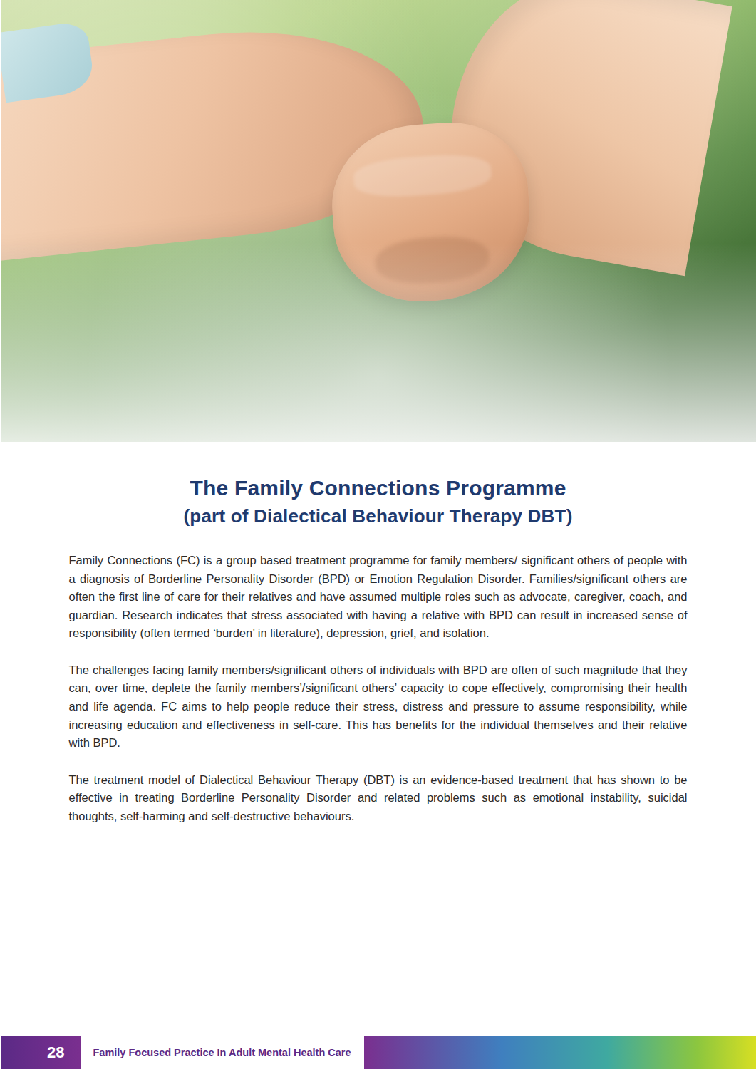The Family Connections Programme (part of Dialectical Behaviour Therapy DBT)
Family Connections (FC) is a group based treatment programme for family members/ significant others of people with a diagnosis of Borderline Personality Disorder (BPD) or Emotion Regulation Disorder. Families/significant others are often the first line of care for their relatives and have assumed multiple roles such as advocate, caregiver, coach, and guardian. Research indicates that stress associated with having a relative with BPD can result in increased sense of responsibility (often termed ‘burden’ in literature), depression, grief, and isolation.
The challenges facing family members/significant others of individuals with BPD are often of such magnitude that they can, over time, deplete the family members’/significant others’ capacity to cope effectively, compromising their health and life agenda. FC aims to help people reduce their stress, distress and pressure to assume responsibility, while increasing education and effectiveness in self-care. This has benefits for the individual themselves and their relative with BPD.
The treatment model of Dialectical Behaviour Therapy (DBT) is an evidence-based treatment that has shown to be effective in treating Borderline Personality Disorder and related problems such as emotional instability, suicidal thoughts, self-harming and self-destructive behaviours.
28
Family Focused Practice In Adult Mental Health Care